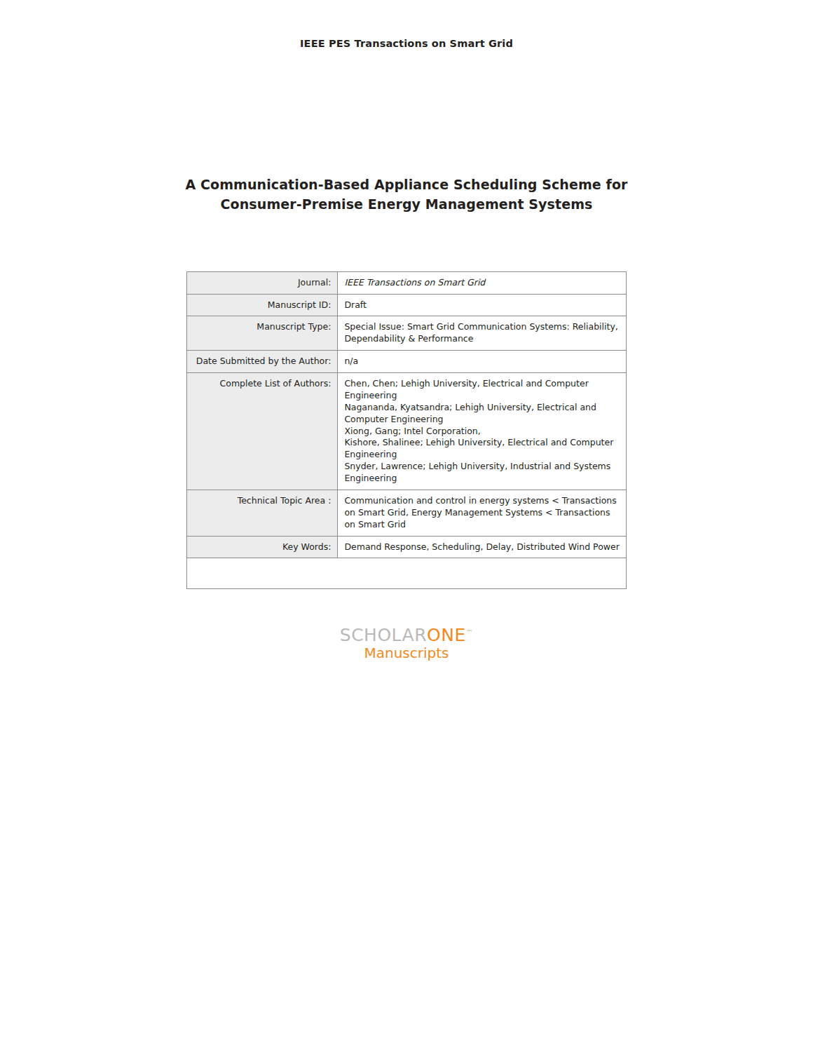IEEE PES Transactions on Smart Grid
A Communication-Based Appliance Scheduling Scheme for
Consumer-Premise Energy Management Systems
| Journal: | IEEE Transactions on Smart Grid |
| Manuscript ID: | Draft |
| Manuscript Type: | Special Issue: Smart Grid Communication Systems: Reliability, Dependability & Performance |
| Date Submitted by the Author: | n/a |
| Complete List of Authors: | Chen, Chen; Lehigh University, Electrical and Computer Engineering Nagananda, Kyatsandra; Lehigh University, Electrical and Computer Engineering Xiong, Gang; Intel Corporation, Kishore, Shalinee; Lehigh University, Electrical and Computer Engineering Snyder, Lawrence; Lehigh University, Industrial and Systems Engineering |
| Technical Topic Area : | Communication and control in energy systems < Transactions on Smart Grid, Energy Management Systems < Transactions on Smart Grid |
| Key Words: | Demand Response, Scheduling, Delay, Distributed Wind Power |
SCHOLARONE™
Manuscripts